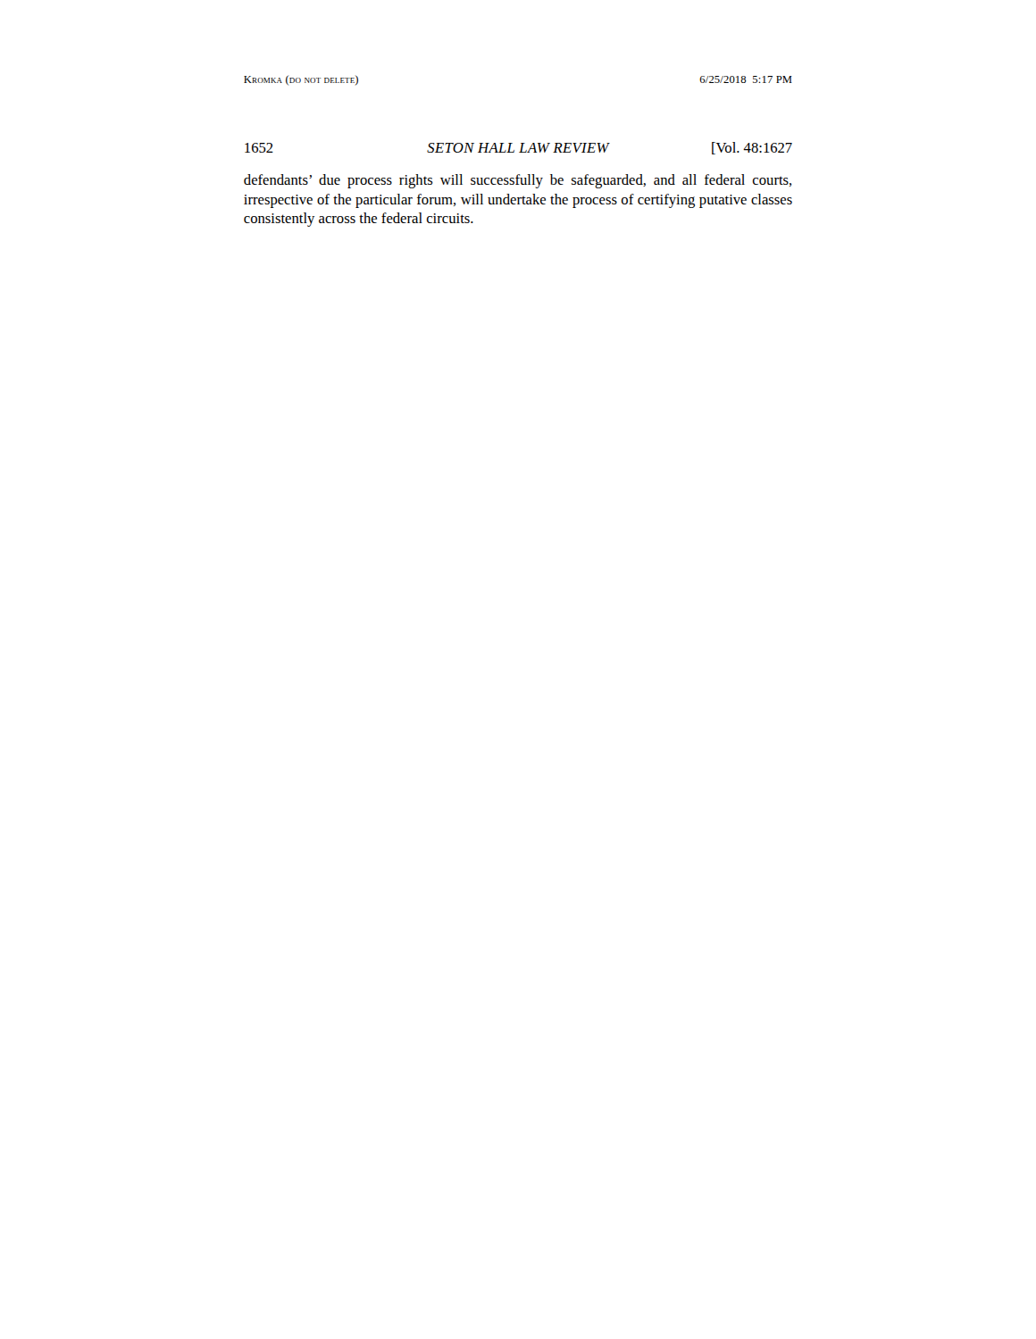Kromka (Do Not Delete) 6/25/2018 5:17 PM
1652 SETON HALL LAW REVIEW [Vol. 48:1627
defendants’ due process rights will successfully be safeguarded, and all federal courts, irrespective of the particular forum, will undertake the process of certifying putative classes consistently across the federal circuits.